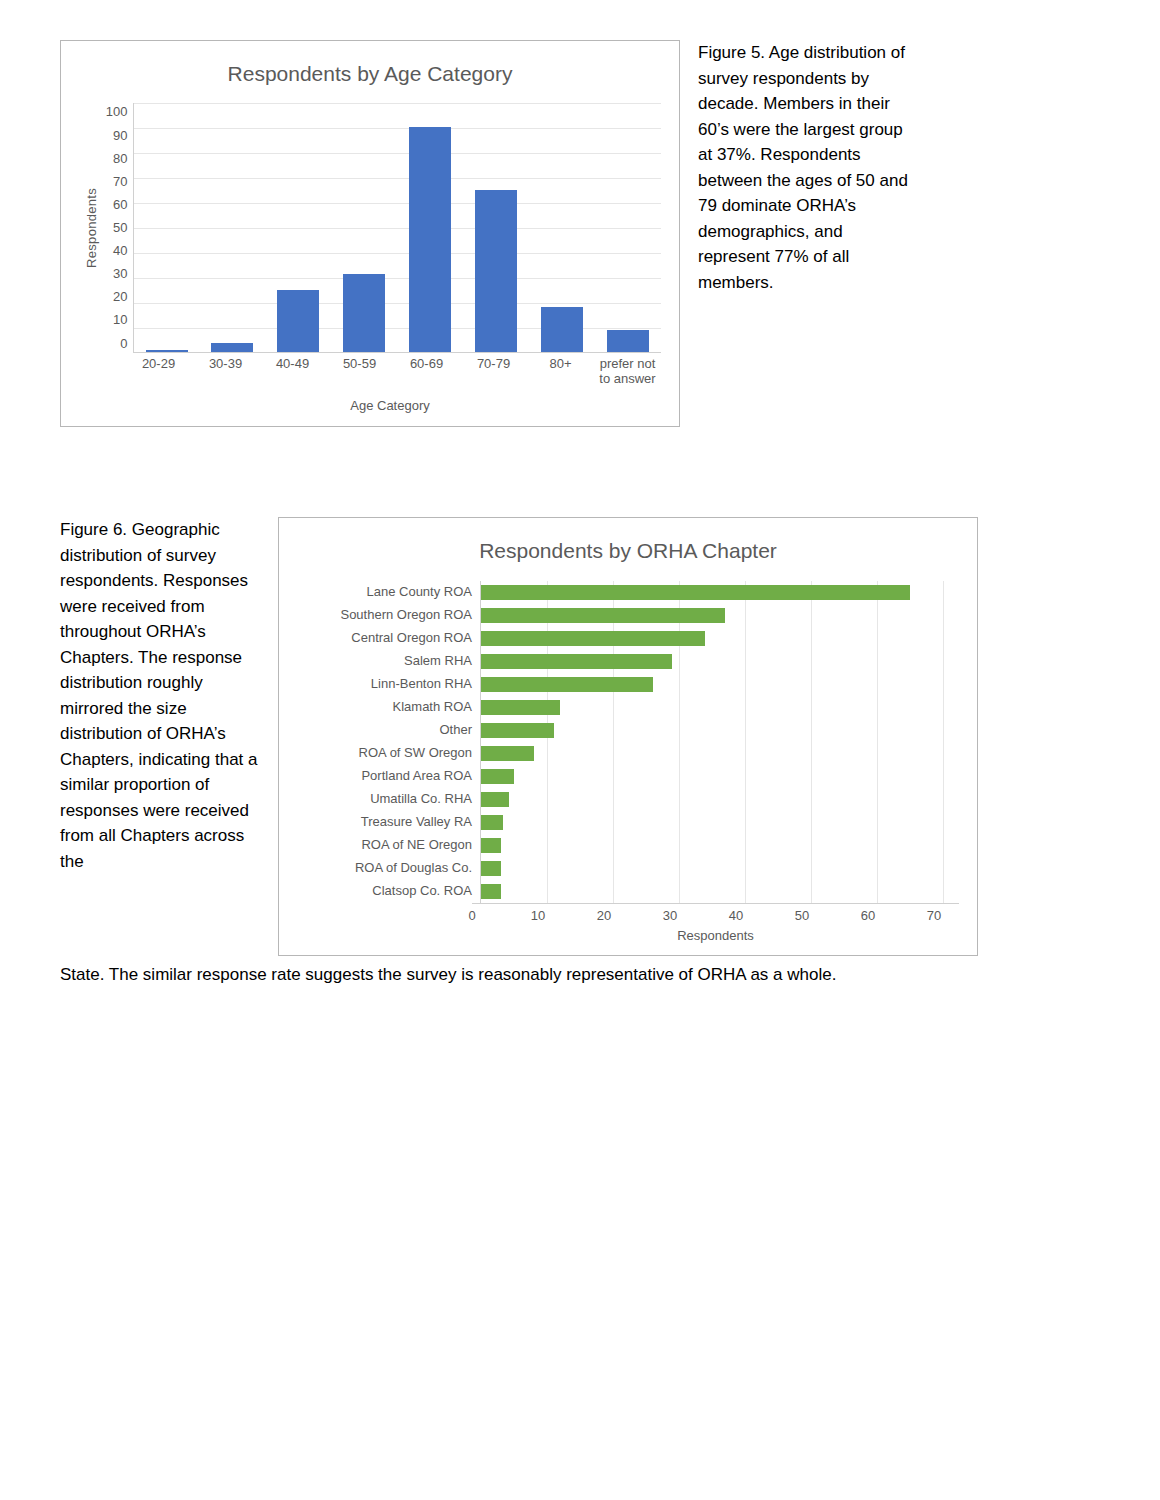Respondents by Age Category
Respondents
100
90
80
70
60
50
40
30
20
10
0
20-29 30-39 40-49 50-59 60-69 70-79 80+ prefer not
to answer
Age Category
Figure 5. Age distribution of survey respondents by decade. Members in their 60’s were the largest group at 37%. Respondents between the ages of 50 and 79 dominate ORHA’s demographics, and represent 77% of all members.
Figure 6. Geographic distribution of survey respondents. Responses were received from throughout ORHA’s Chapters. The response distribution roughly mirrored the size distribution of ORHA’s Chapters, indicating that a similar proportion of responses were received from all Chapters across the
Respondents by ORHA Chapter
Lane County ROA
Southern Oregon ROA
Central Oregon ROA
Salem RHA
Linn-Benton RHA
Klamath ROA
Other
ROA of SW Oregon
Portland Area ROA
Umatilla Co. RHA
Treasure Valley RA
ROA of NE Oregon
ROA of Douglas Co.
Clatsop Co. ROA
0 10 20 30 40 50 60 70
Respondents
State. The similar response rate suggests the survey is reasonably representative of ORHA as a whole.